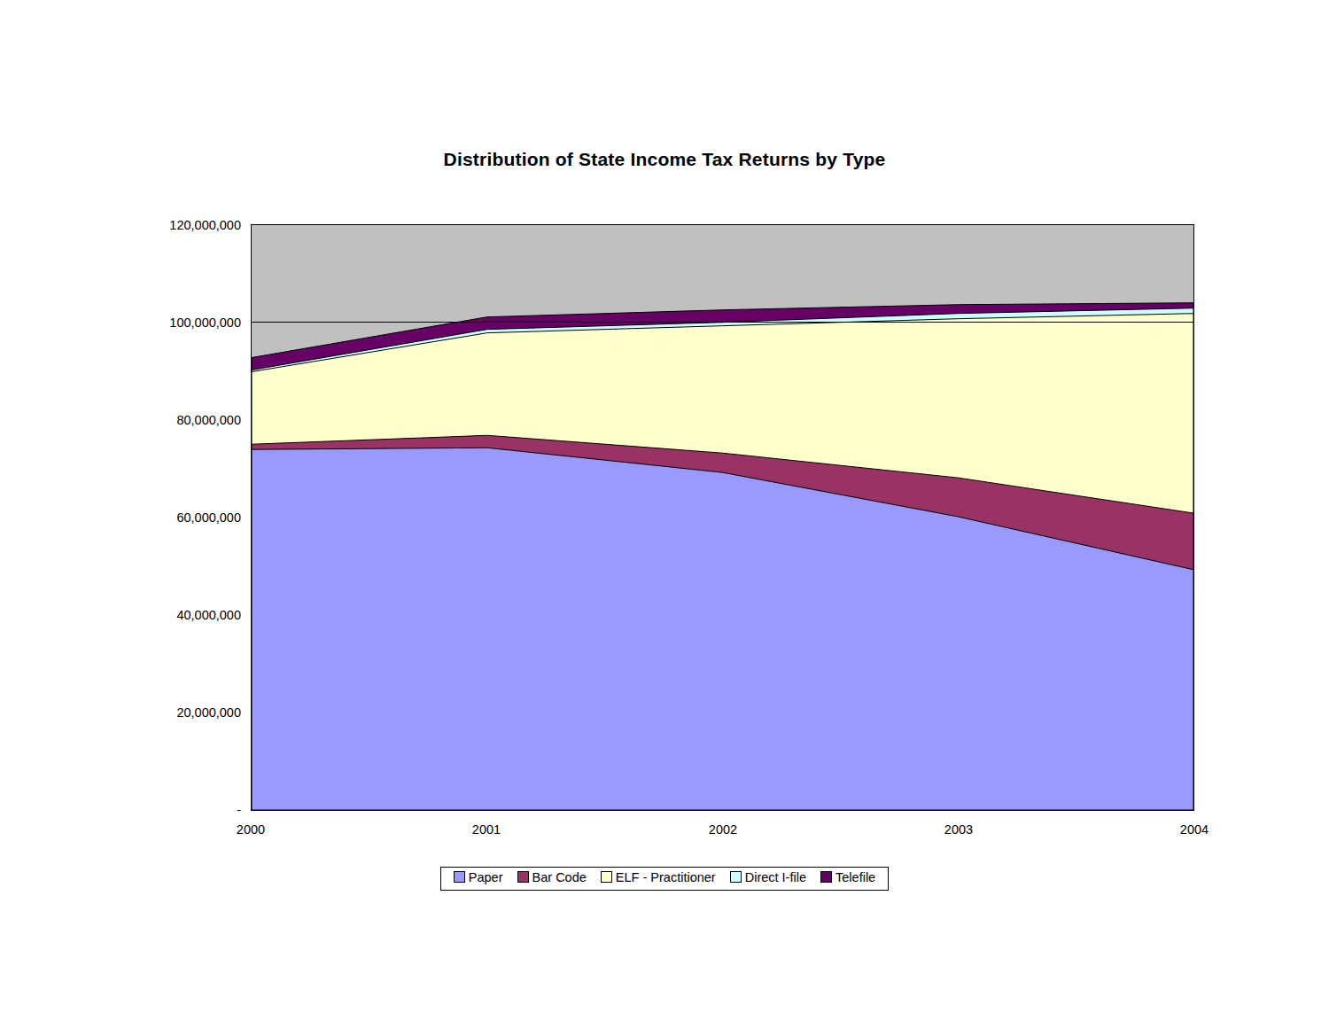Distribution of State Income Tax Returns by Type
120,000,000
100,000,000
80,000,000
60,000,000
40,000,000
20,000,000
-
2000
2001
2002
2003
2004
Paper Bar Code ELF - Practitioner Direct I-file Telefile